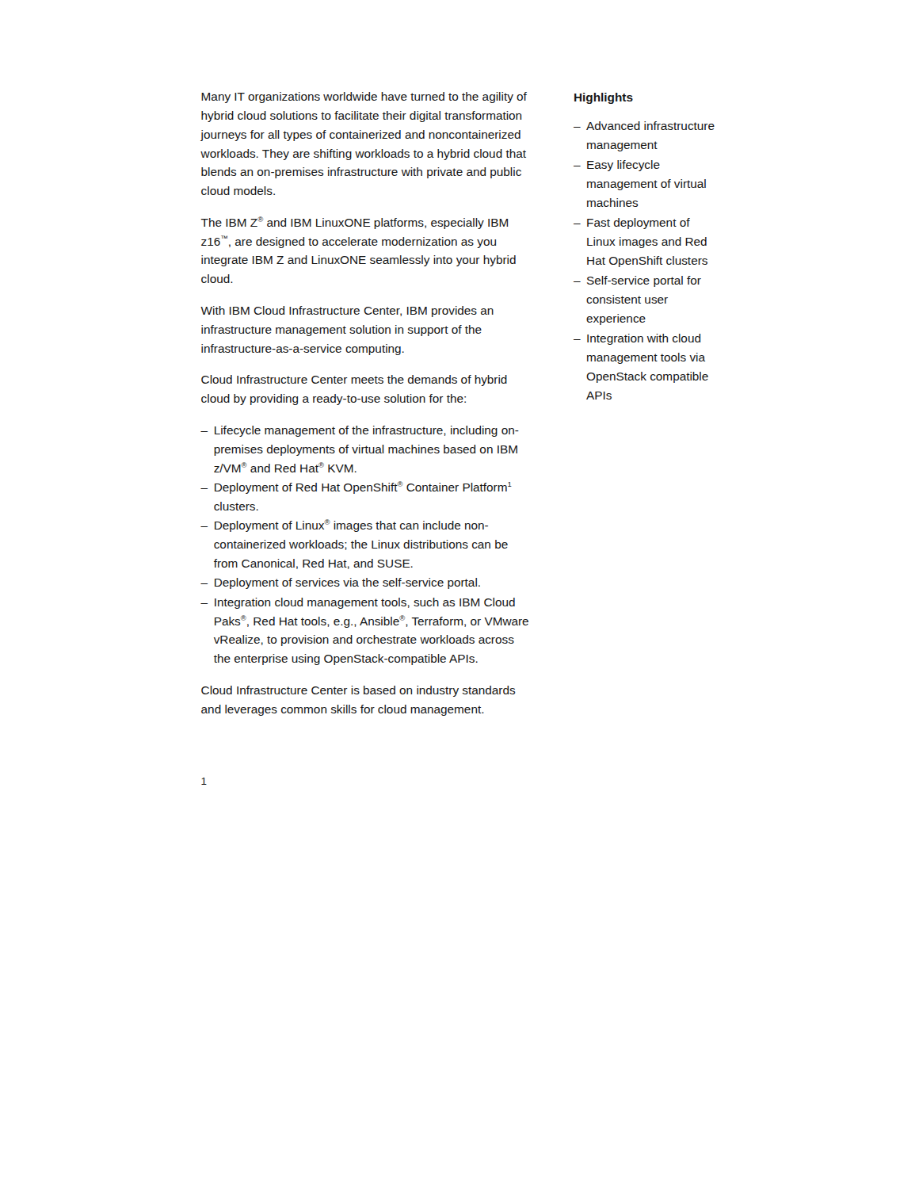Many IT organizations worldwide have turned to the agility of hybrid cloud solutions to facilitate their digital transformation journeys for all types of containerized and noncontainerized workloads. They are shifting workloads to a hybrid cloud that blends an on-premises infrastructure with private and public cloud models.
The IBM Z® and IBM LinuxONE platforms, especially IBM z16™, are designed to accelerate modernization as you integrate IBM Z and LinuxONE seamlessly into your hybrid cloud.
With IBM Cloud Infrastructure Center, IBM provides an infrastructure management solution in support of the infrastructure-as-a-service computing.
Cloud Infrastructure Center meets the demands of hybrid cloud by providing a ready-to-use solution for the:
Lifecycle management of the infrastructure, including on-premises deployments of virtual machines based on IBM z/VM® and Red Hat® KVM.
Deployment of Red Hat OpenShift® Container Platform1 clusters.
Deployment of Linux® images that can include non-containerized workloads; the Linux distributions can be from Canonical, Red Hat, and SUSE.
Deployment of services via the self-service portal.
Integration cloud management tools, such as IBM Cloud Paks®, Red Hat tools, e.g., Ansible®, Terraform, or VMware vRealize, to provision and orchestrate workloads across the enterprise using OpenStack-compatible APIs.
Cloud Infrastructure Center is based on industry standards and leverages common skills for cloud management.
Highlights
Advanced infrastructure management
Easy lifecycle management of virtual machines
Fast deployment of Linux images and Red Hat OpenShift clusters
Self-service portal for consistent user experience
Integration with cloud management tools via OpenStack compatible APIs
1